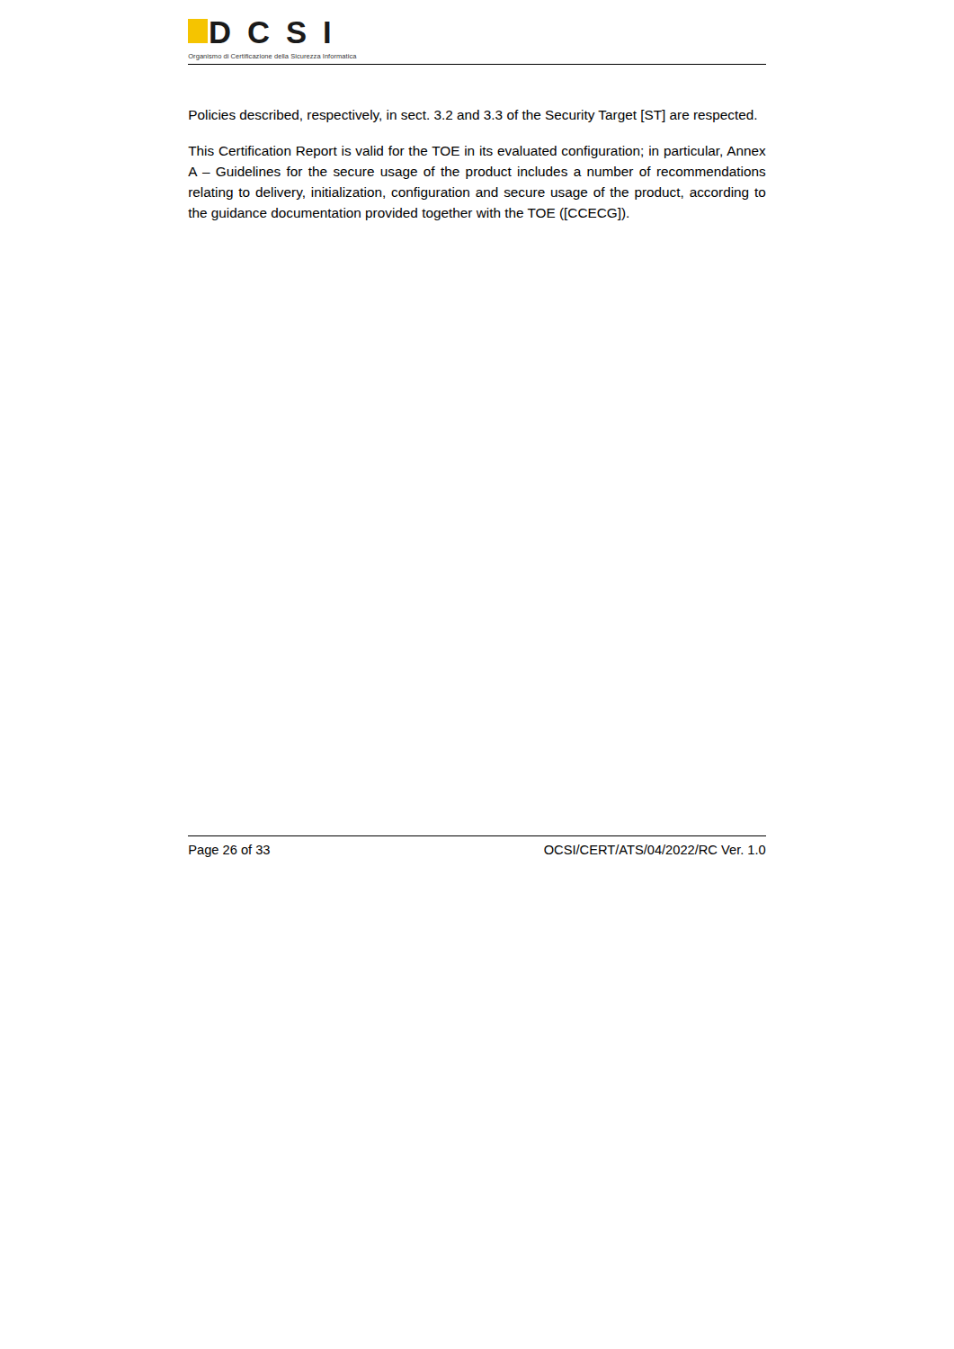D C S I
Organismo di Certificazione della Sicurezza Informatica
Policies described, respectively, in sect. 3.2 and 3.3 of the Security Target [ST] are respected.
This Certification Report is valid for the TOE in its evaluated configuration; in particular, Annex A – Guidelines for the secure usage of the product includes a number of recommendations relating to delivery, initialization, configuration and secure usage of the product, according to the guidance documentation provided together with the TOE ([CCECG]).
Page 26 of 33 OCSI/CERT/ATS/04/2022/RC Ver. 1.0